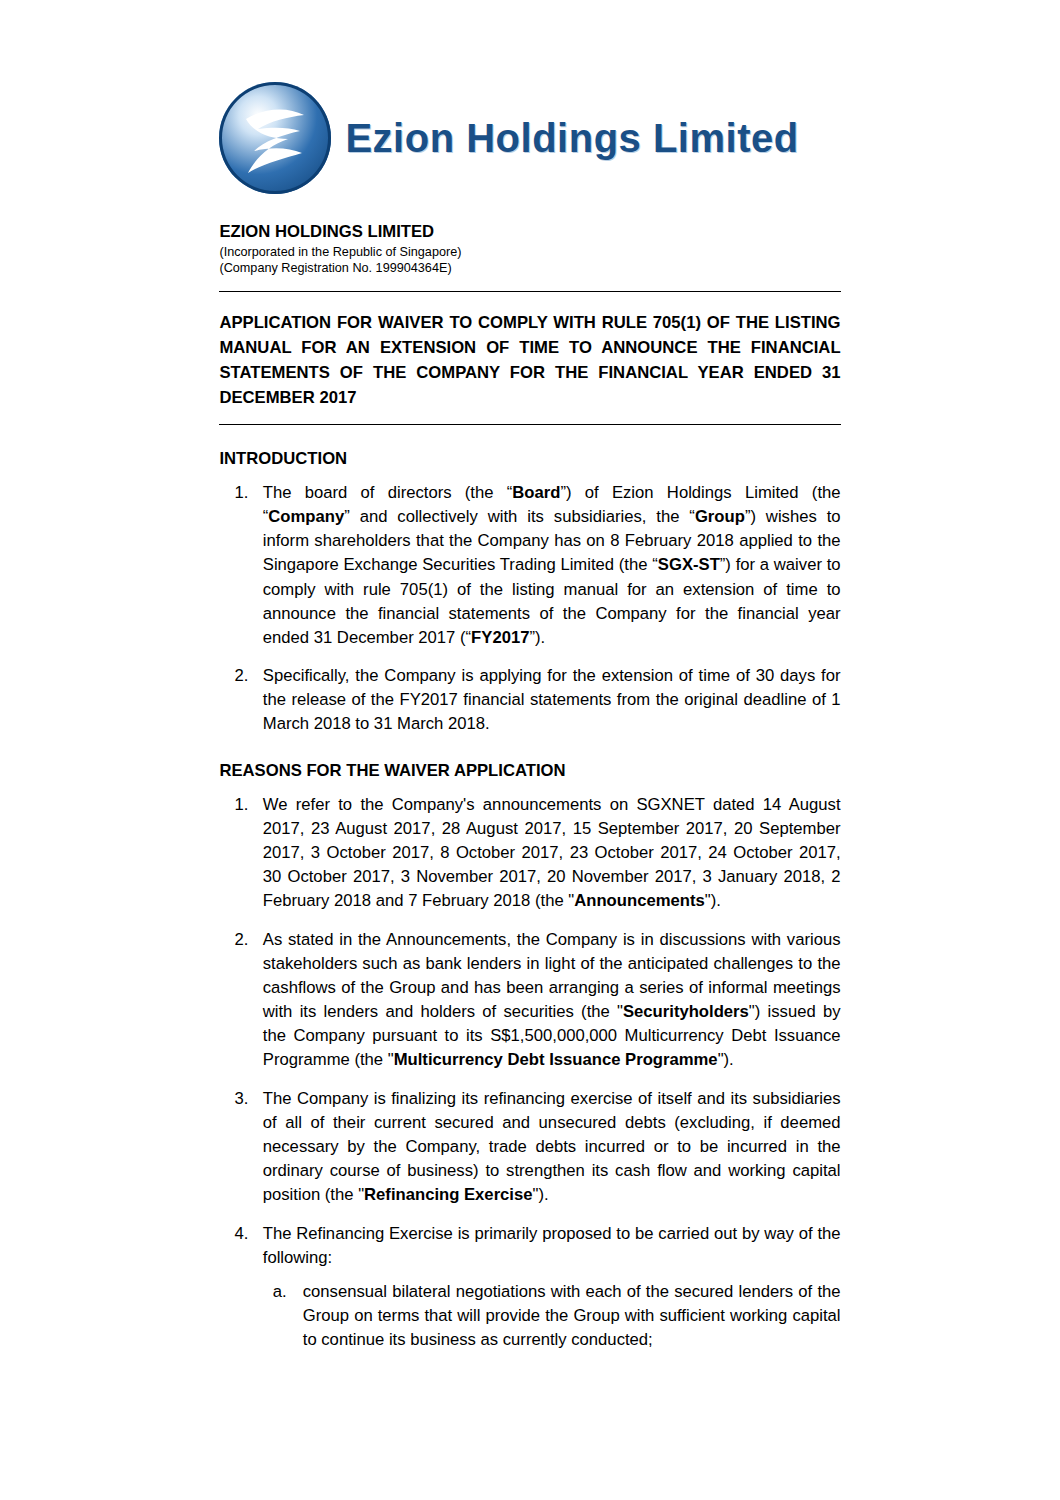Ezion Holdings Limited
EZION HOLDINGS LIMITED
(Incorporated in the Republic of Singapore)
(Company Registration No. 199904364E)
Application for waiver to comply with rule 705(1) of the listing manual for an extension of time to announce the financial statements of the company for the financial year ended 31 December 2017
Introduction
The board of directors (the “Board”) of Ezion Holdings Limited (the “Company” and collectively with its subsidiaries, the “Group”) wishes to inform shareholders that the Company has on 8 February 2018 applied to the Singapore Exchange Securities Trading Limited (the “SGX-ST”) for a waiver to comply with rule 705(1) of the listing manual for an extension of time to announce the financial statements of the Company for the financial year ended 31 December 2017 (“FY2017”).
Specifically, the Company is applying for the extension of time of 30 days for the release of the FY2017 financial statements from the original deadline of 1 March 2018 to 31 March 2018.
Reasons for the waiver application
We refer to the Company's announcements on SGXNET dated 14 August 2017, 23 August 2017, 28 August 2017, 15 September 2017, 20 September 2017, 3 October 2017, 8 October 2017, 23 October 2017, 24 October 2017, 30 October 2017, 3 November 2017, 20 November 2017, 3 January 2018, 2 February 2018 and 7 February 2018 (the "Announcements").
As stated in the Announcements, the Company is in discussions with various stakeholders such as bank lenders in light of the anticipated challenges to the cashflows of the Group and has been arranging a series of informal meetings with its lenders and holders of securities (the "Securityholders") issued by the Company pursuant to its S$1,500,000,000 Multicurrency Debt Issuance Programme (the "Multicurrency Debt Issuance Programme").
The Company is finalizing its refinancing exercise of itself and its subsidiaries of all of their current secured and unsecured debts (excluding, if deemed necessary by the Company, trade debts incurred or to be incurred in the ordinary course of business) to strengthen its cash flow and working capital position (the "Refinancing Exercise").
The Refinancing Exercise is primarily proposed to be carried out by way of the following:
consensual bilateral negotiations with each of the secured lenders of the Group on terms that will provide the Group with sufficient working capital to continue its business as currently conducted;